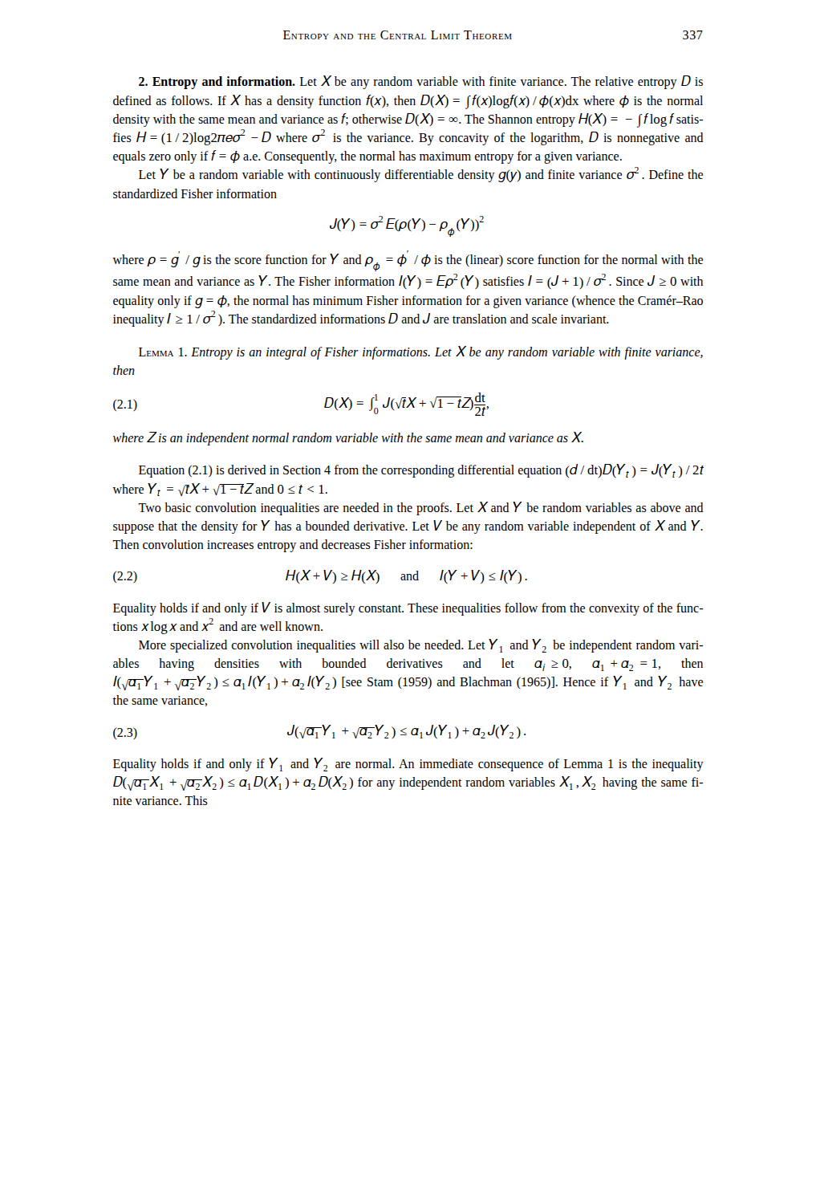Entropy and the Central Limit Theorem 337
2. Entropy and information. Let X be any random variable with finite variance. The relative entropy D is defined as follows. If X has a density function f(x), then D(X)=∫f(x)logf(x)/ϕ(x)dx where ϕ is the normal density with the same mean and variance as f; otherwise D(X)=∞. The Shannon entropy H(X)=−∫flogf satisfies H=(1/2)log2πeσ2−D where σ2 is the variance. By concavity of the logarithm, D is nonnegative and equals zero only if f=ϕ a.e. Consequently, the normal has maximum entropy for a given variance.
Let Y be a random variable with continuously differentiable density g(y) and finite variance σ2. Define the standardized Fisher information
J(Y)=σ2E(ρ(Y)−ρϕ(Y))2
where ρ=g′/g is the score function for Y and ρϕ=ϕ′/ϕ is the (linear) score function for the normal with the same mean and variance as Y. The Fisher information I(Y)=Eρ2(Y) satisfies I=(J+1)/σ2. Since J≥0 with equality only if g=ϕ, the normal has minimum Fisher information for a given variance (whence the Cramér–Rao inequality I≥1/σ2). The standardized informations D and J are translation and scale invariant.
Lemma 1. Entropy is an integral of Fisher informations. Let X be any random variable with finite variance, then
(2.1)
D(X)= ∫01 J(tX+1−tZ) dt2t,
where Z is an independent normal random variable with the same mean and variance as X.
Equation (2.1) is derived in Section 4 from the corresponding differential equation (d/dt)D(Yt)=J(Yt)/2t where Yt=tX+1−tZ and 0≤t<1.
Two basic convolution inequalities are needed in the proofs. Let X and Y be random variables as above and suppose that the density for Y has a bounded derivative. Let V be any random variable independent of X and Y. Then convolution increases entropy and decreases Fisher information:
(2.2)
H(X+V)≥H(X) and I(Y+V)≤I(Y).
Equality holds if and only if V is almost surely constant. These inequalities follow from the convexity of the functions xlogx and x2 and are well known.
More specialized convolution inequalities will also be needed. Let Y1 and Y2 be independent random variables having densities with bounded derivatives and let αi≥0, α1+α2=1, then I(α1Y1+α2Y2)≤α1I(Y1)+α2I(Y2) [see Stam (1959) and Blachman (1965)]. Hence if Y1 and Y2 have the same variance,
(2.3)
J(α1Y1+α2Y2)≤α1J(Y1)+α2J(Y2).
Equality holds if and only if Y1 and Y2 are normal. An immediate consequence of Lemma 1 is the inequality D(α1X1+α2X2)≤α1D(X1)+α2D(X2) for any independent random variables X1,X2 having the same finite variance. This